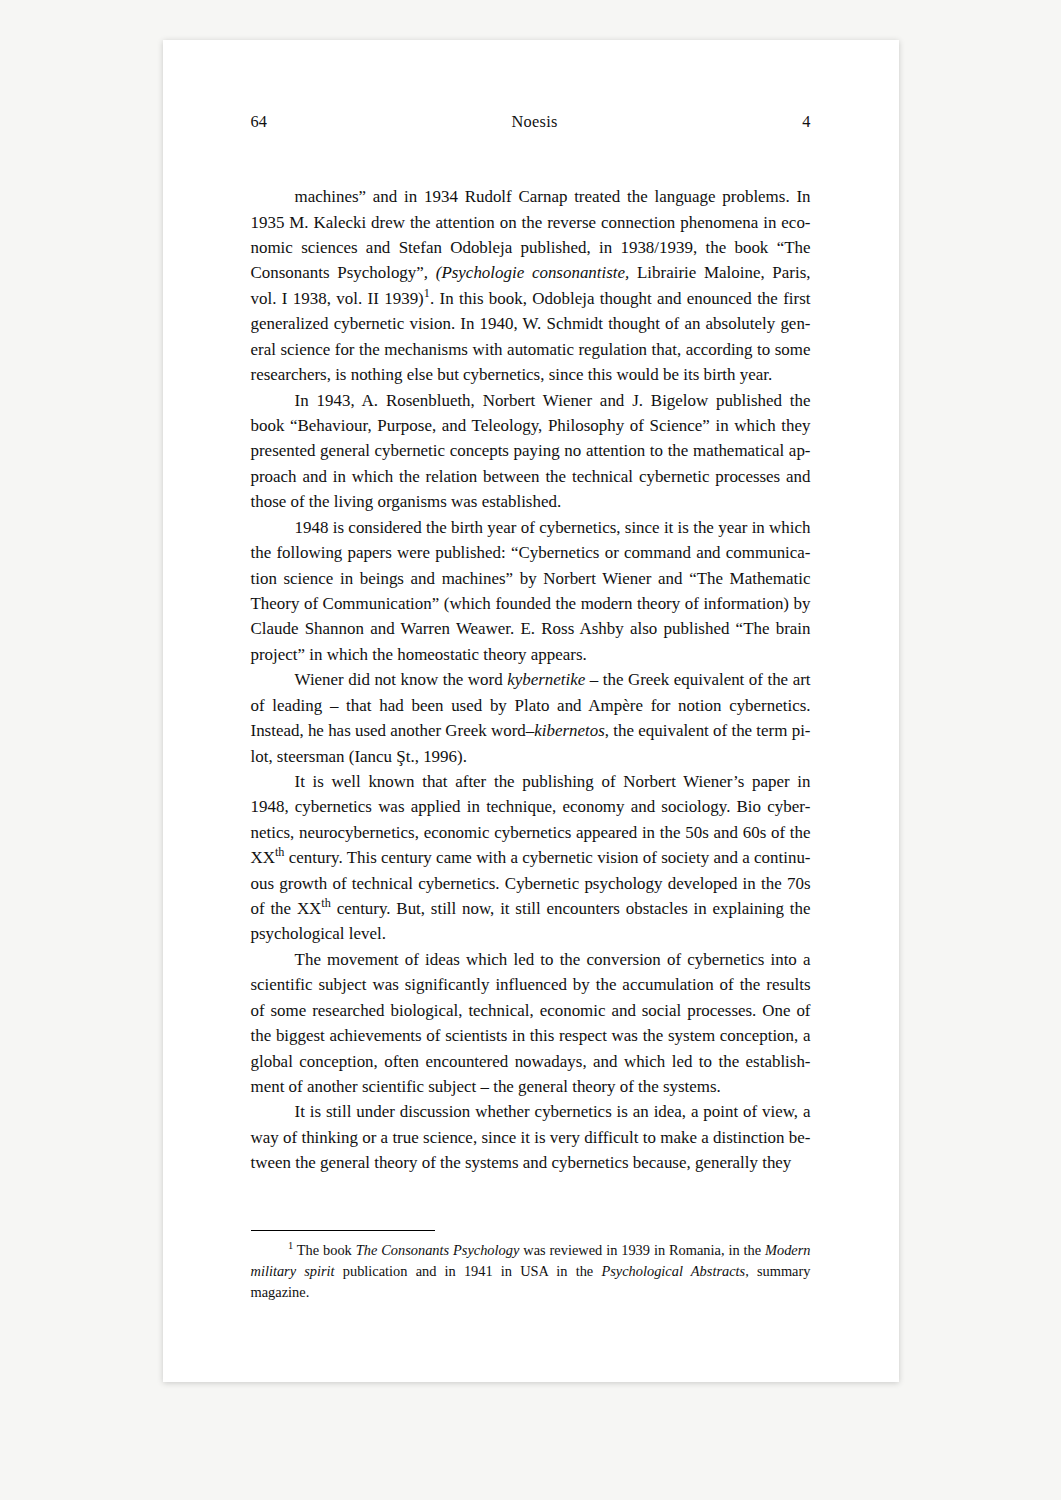64 Noesis 4
machines” and in 1934 Rudolf Carnap treated the language problems. In 1935 M. Kalecki drew the attention on the reverse connection phenomena in economic sciences and Stefan Odobleja published, in 1938/1939, the book “The Consonants Psychology”, (Psychologie consonantiste, Librairie Maloine, Paris, vol. I 1938, vol. II 1939)1. In this book, Odobleja thought and enounced the first generalized cybernetic vision. In 1940, W. Schmidt thought of an absolutely general science for the mechanisms with automatic regulation that, according to some researchers, is nothing else but cybernetics, since this would be its birth year.
In 1943, A. Rosenblueth, Norbert Wiener and J. Bigelow published the book “Behaviour, Purpose, and Teleology, Philosophy of Science” in which they presented general cybernetic concepts paying no attention to the mathematical approach and in which the relation between the technical cybernetic processes and those of the living organisms was established.
1948 is considered the birth year of cybernetics, since it is the year in which the following papers were published: “Cybernetics or command and communication science in beings and machines” by Norbert Wiener and “The Mathematic Theory of Communication” (which founded the modern theory of information) by Claude Shannon and Warren Weawer. E. Ross Ashby also published “The brain project” in which the homeostatic theory appears.
Wiener did not know the word kybernetike – the Greek equivalent of the art of leading – that had been used by Plato and Ampère for notion cybernetics. Instead, he has used another Greek word–kibernetos, the equivalent of the term pilot, steersman (Iancu Şt., 1996).
It is well known that after the publishing of Norbert Wiener’s paper in 1948, cybernetics was applied in technique, economy and sociology. Bio cybernetics, neurocybernetics, economic cybernetics appeared in the 50s and 60s of the XXth century. This century came with a cybernetic vision of society and a continuous growth of technical cybernetics. Cybernetic psychology developed in the 70s of the XXth century. But, still now, it still encounters obstacles in explaining the psychological level.
The movement of ideas which led to the conversion of cybernetics into a scientific subject was significantly influenced by the accumulation of the results of some researched biological, technical, economic and social processes. One of the biggest achievements of scientists in this respect was the system conception, a global conception, often encountered nowadays, and which led to the establishment of another scientific subject – the general theory of the systems.
It is still under discussion whether cybernetics is an idea, a point of view, a way of thinking or a true science, since it is very difficult to make a distinction between the general theory of the systems and cybernetics because, generally they
1 The book The Consonants Psychology was reviewed in 1939 in Romania, in the Modern military spirit publication and in 1941 in USA in the Psychological Abstracts, summary magazine.